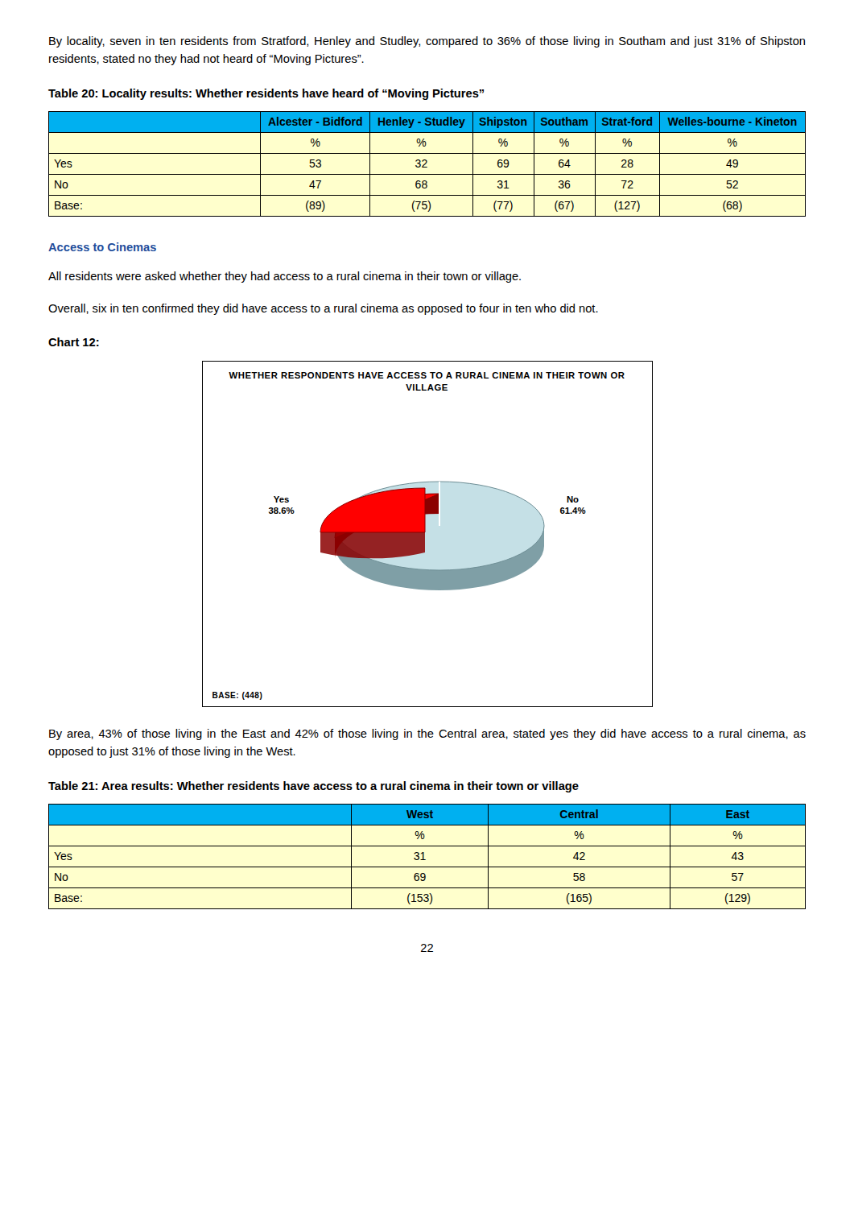By locality, seven in ten residents from Stratford, Henley and Studley, compared to 36% of those living in Southam and just 31% of Shipston residents, stated no they had not heard of “Moving Pictures”.
Table 20: Locality results: Whether residents have heard of “Moving Pictures”
| | Alcester - Bidford | Henley - Studley | Shipston | Southam | Strat-ford | Welles-bourne - Kineton |
| --- | --- | --- | --- | --- | --- | --- |
| | % | % | % | % | % | % |
| Yes | 53 | 32 | 69 | 64 | 28 | 49 |
| No | 47 | 68 | 31 | 36 | 72 | 52 |
| Base: | (89) | (75) | (77) | (67) | (127) | (68) |
Access to Cinemas
All residents were asked whether they had access to a rural cinema in their town or village.
Overall, six in ten confirmed they did have access to a rural cinema as opposed to four in ten who did not.
Chart 12:
WHETHER RESPONDENTS HAVE ACCESS TO A RURAL CINEMA IN THEIR TOWN OR VILLAGE
Yes
38.6%
No
61.4%
BASE: (448)
By area, 43% of those living in the East and 42% of those living in the Central area, stated yes they did have access to a rural cinema, as opposed to just 31% of those living in the West.
Table 21: Area results: Whether residents have access to a rural cinema in their town or village
| | West | Central | East |
| --- | --- | --- | --- |
| | % | % | % |
| Yes | 31 | 42 | 43 |
| No | 69 | 58 | 57 |
| Base: | (153) | (165) | (129) |
22